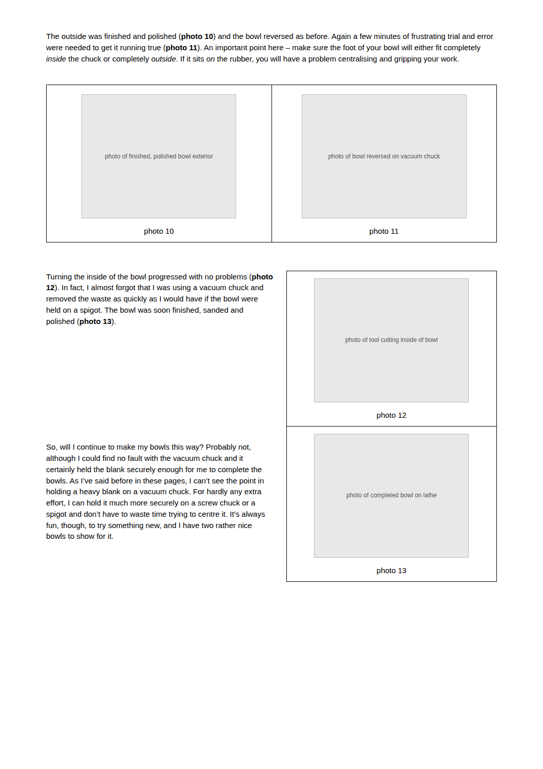The outside was finished and polished (photo 10) and the bowl reversed as before. Again a few minutes of frustrating trial and error were needed to get it running true (photo 11). An important point here – make sure the foot of your bowl will either fit completely inside the chuck or completely outside. If it sits on the rubber, you will have a problem centralising and gripping your work.
| photo of finished, polished bowl exterior photo 10 | photo of bowl reversed on vacuum chuck photo 11 |
| Turning the inside of the bowl progressed with no problems ( photo 12 ). In fact, I almost forgot that I was using a vacuum chuck and removed the waste as quickly as I would have if the bowl were held on a spigot. The bowl was soon finished, sanded and polished ( photo 13 ). | photo of tool cutting inside of bowl photo 12 |
| So, will I continue to make my bowls this way? Probably not, although I could find no fault with the vacuum chuck and it certainly held the blank securely enough for me to complete the bowls. As I’ve said before in these pages, I can’t see the point in holding a heavy blank on a vacuum chuck. For hardly any extra effort, I can hold it much more securely on a screw chuck or a spigot and don’t have to waste time trying to centre it. It’s always fun, though, to try something new, and I have two rather nice bowls to show for it. | photo of completed bowl on lathe photo 13 |